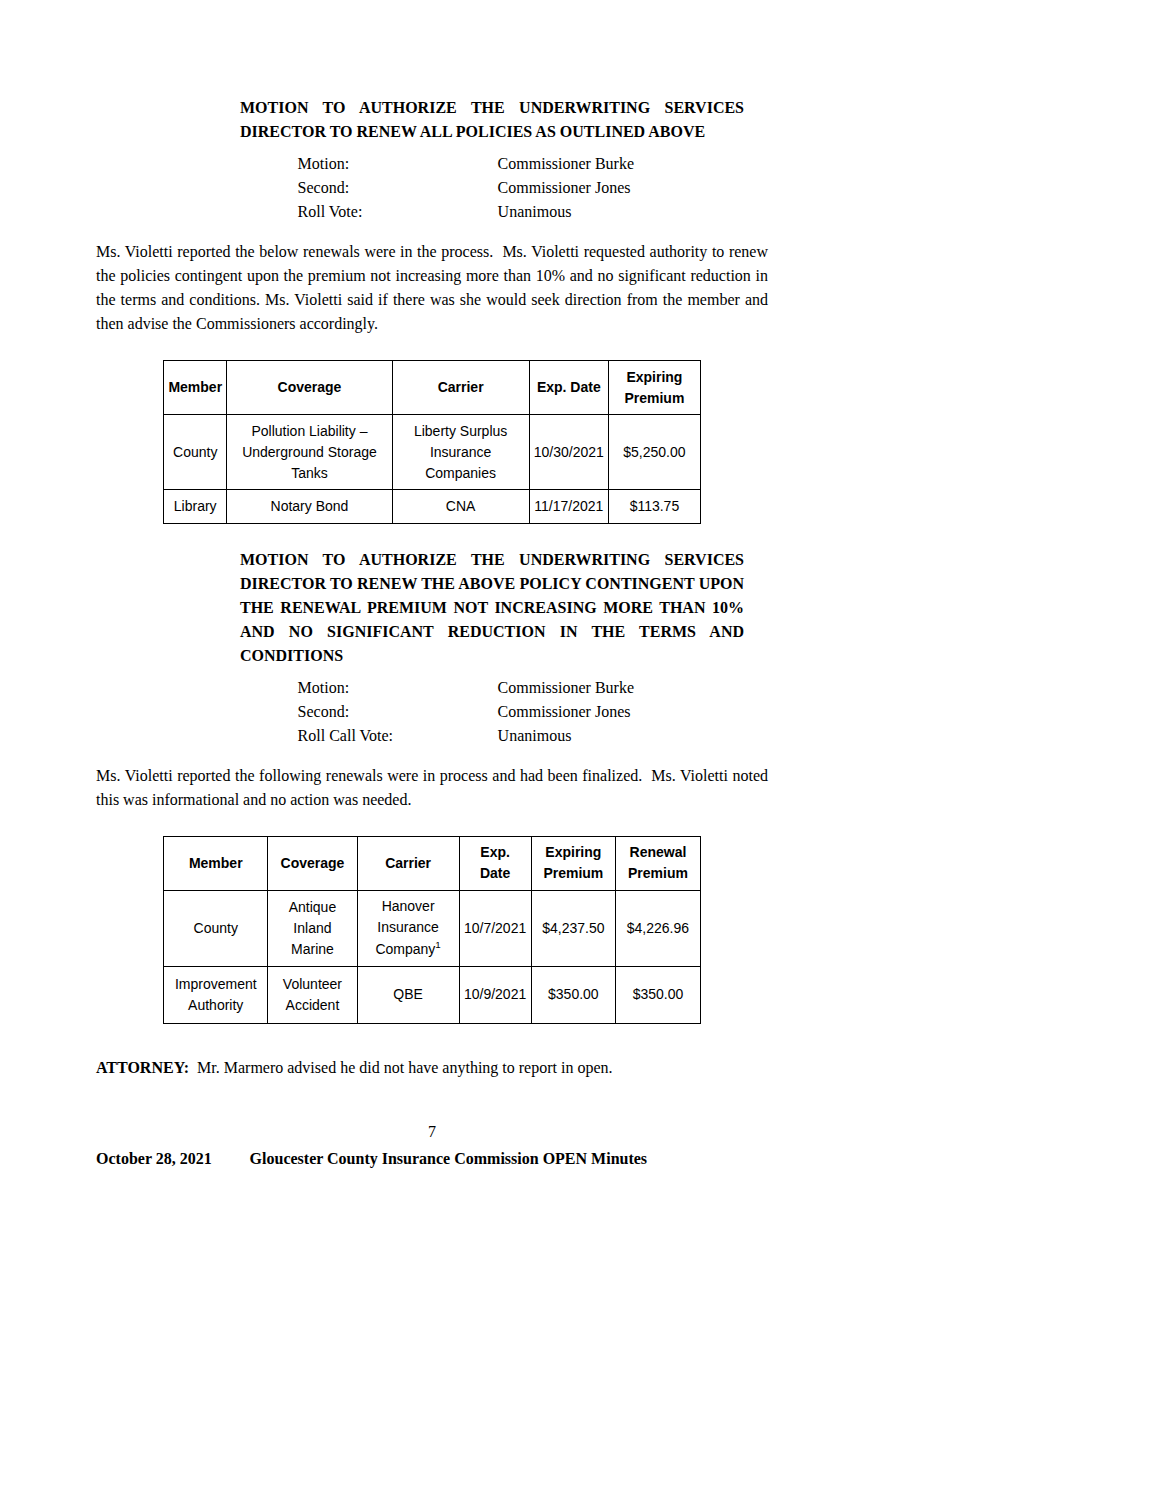Motion to authorize the underwriting services director to renew all policies as outlined above
| Motion: | Commissioner Burke |
| Second: | Commissioner Jones |
| Roll Vote: | Unanimous |
Ms. Violetti reported the below renewals were in the process. Ms. Violetti requested authority to renew the policies contingent upon the premium not increasing more than 10% and no significant reduction in the terms and conditions. Ms. Violetti said if there was she would seek direction from the member and then advise the Commissioners accordingly.
| Member | Coverage | Carrier | Exp. Date | Expiring Premium |
| --- | --- | --- | --- | --- |
| County | Pollution Liability – Underground Storage Tanks | Liberty Surplus Insurance Companies | 10/30/2021 | $5,250.00 |
| Library | Notary Bond | CNA | 11/17/2021 | $113.75 |
Motion to authorize the underwriting services director to renew the above policy contingent upon the renewal premium not increasing more than 10% and no significant reduction in the terms and conditions
| Motion: | Commissioner Burke |
| Second: | Commissioner Jones |
| Roll Call Vote: | Unanimous |
Ms. Violetti reported the following renewals were in process and had been finalized. Ms. Violetti noted this was informational and no action was needed.
| Member | Coverage | Carrier | Exp. Date | Expiring Premium | Renewal Premium |
| --- | --- | --- | --- | --- | --- |
| County | Antique Inland Marine | Hanover Insurance Company 1 | 10/7/2021 | $4,237.50 | $4,226.96 |
| Improvement Authority | Volunteer Accident | QBE | 10/9/2021 | $350.00 | $350.00 |
ATTORNEY: Mr. Marmero advised he did not have anything to report in open.
7
October 28, 2021 Gloucester County Insurance Commission OPEN Minutes